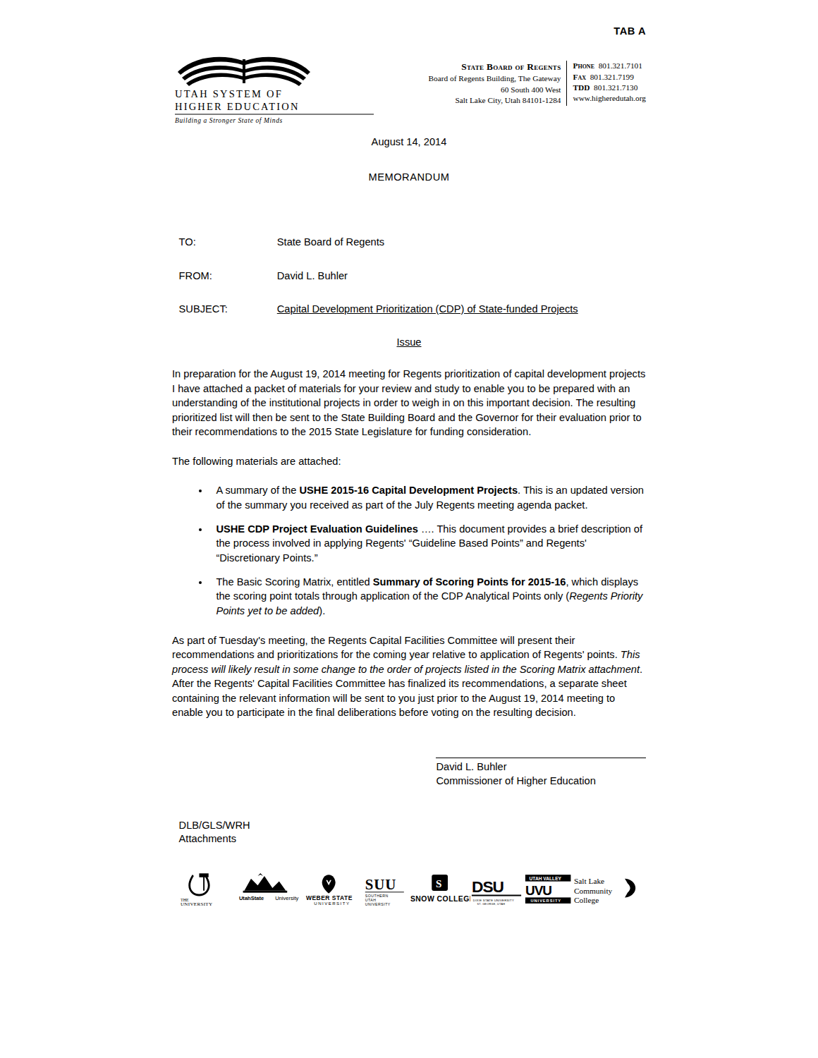TAB A
UTAH SYSTEM OF HIGHER EDUCATION Building a Stronger State of Minds
State Board of Regents
Board of Regents Building, The Gateway
60 South 400 West
Salt Lake City, Utah 84101-1284
Phone 801.321.7101
Fax 801.321.7199
TDD 801.321.7130
www.higheredutah.org
August 14, 2014
MEMORANDUM
TO:
State Board of Regents
FROM:
David L. Buhler
SUBJECT:
Capital Development Prioritization (CDP) of State-funded Projects
Issue
In preparation for the August 19, 2014 meeting for Regents prioritization of capital development projects I have attached a packet of materials for your review and study to enable you to be prepared with an understanding of the institutional projects in order to weigh in on this important decision. The resulting prioritized list will then be sent to the State Building Board and the Governor for their evaluation prior to their recommendations to the 2015 State Legislature for funding consideration.
The following materials are attached:
A summary of the USHE 2015-16 Capital Development Projects. This is an updated version of the summary you received as part of the July Regents meeting agenda packet.
USHE CDP Project Evaluation Guidelines …. This document provides a brief description of the process involved in applying Regents' “Guideline Based Points” and Regents' “Discretionary Points.”
The Basic Scoring Matrix, entitled Summary of Scoring Points for 2015-16, which displays the scoring point totals through application of the CDP Analytical Points only (Regents Priority Points yet to be added).
As part of Tuesday's meeting, the Regents Capital Facilities Committee will present their recommendations and prioritizations for the coming year relative to application of Regents' points. This process will likely result in some change to the order of projects listed in the Scoring Matrix attachment. After the Regents' Capital Facilities Committee has finalized its recommendations, a separate sheet containing the relevant information will be sent to you just prior to the August 19, 2014 meeting to enable you to participate in the final deliberations before voting on the resulting decision.
David L. Buhler
Commissioner of Higher Education
DLB/GLS/WRH
Attachments
THE UNIVERSITY OF UTAH UtahState University WEBER STATE UNIVERSITY SUU SOUTHERN UTAH UNIVERSITY S SNOW COLLEGE DSU DIXIE STATE UNIVERSITY ST. GEORGE, UTAH UTAH VALLEY UVU UNIVERSITY Salt Lake Community College